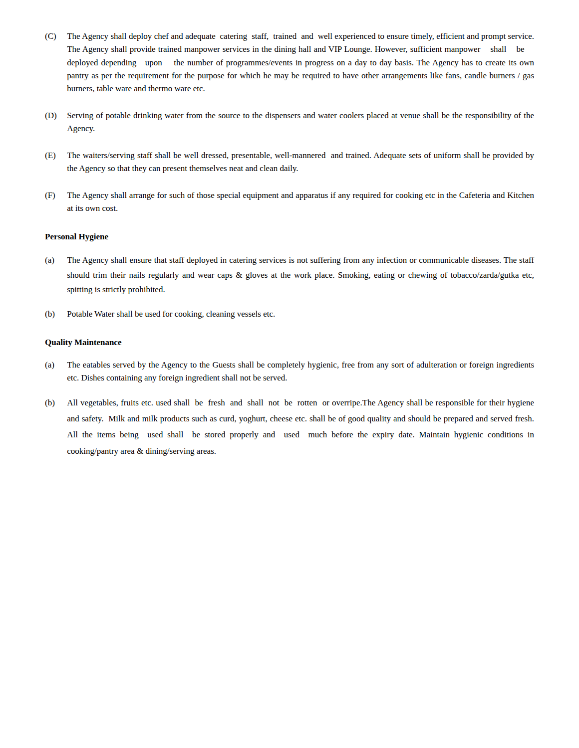(C) The Agency shall deploy chef and adequate catering staff, trained and well experienced to ensure timely, efficient and prompt service. The Agency shall provide trained manpower services in the dining hall and VIP Lounge. However, sufficient manpower shall be deployed depending upon the number of programmes/events in progress on a day to day basis. The Agency has to create its own pantry as per the requirement for the purpose for which he may be required to have other arrangements like fans, candle burners / gas burners, table ware and thermo ware etc.
(D) Serving of potable drinking water from the source to the dispensers and water coolers placed at venue shall be the responsibility of the Agency.
(E) The waiters/serving staff shall be well dressed, presentable, well-mannered and trained. Adequate sets of uniform shall be provided by the Agency so that they can present themselves neat and clean daily.
(F) The Agency shall arrange for such of those special equipment and apparatus if any required for cooking etc in the Cafeteria and Kitchen at its own cost.
Personal Hygiene
(a) The Agency shall ensure that staff deployed in catering services is not suffering from any infection or communicable diseases. The staff should trim their nails regularly and wear caps & gloves at the work place. Smoking, eating or chewing of tobacco/zarda/gutka etc, spitting is strictly prohibited.
(b) Potable Water shall be used for cooking, cleaning vessels etc.
Quality Maintenance
(a) The eatables served by the Agency to the Guests shall be completely hygienic, free from any sort of adulteration or foreign ingredients etc. Dishes containing any foreign ingredient shall not be served.
(b) All vegetables, fruits etc. used shall be fresh and shall not be rotten or overripe.The Agency shall be responsible for their hygiene and safety. Milk and milk products such as curd, yoghurt, cheese etc. shall be of good quality and should be prepared and served fresh. All the items being used shall be stored properly and used much before the expiry date. Maintain hygienic conditions in cooking/pantry area & dining/serving areas.